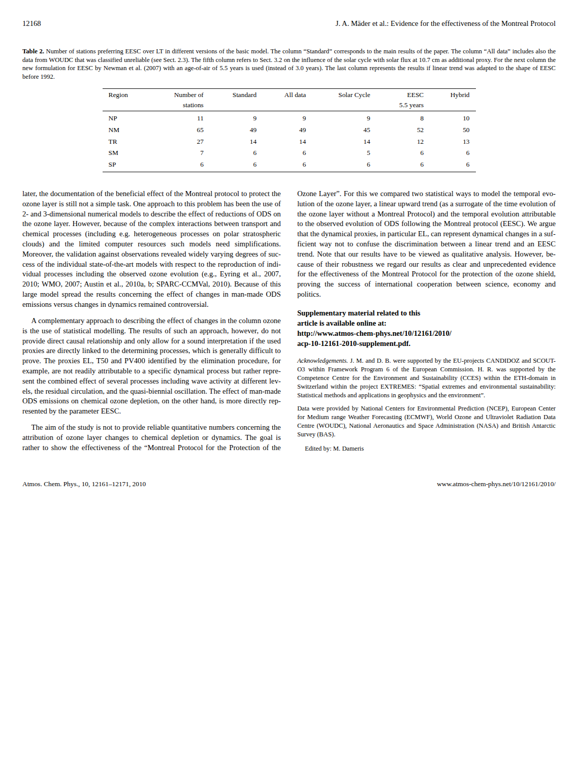12168 J. A. Mäder et al.: Evidence for the effectiveness of the Montreal Protocol
Table 2. Number of stations preferring EESC over LT in different versions of the basic model. The column “Standard” corresponds to the main results of the paper. The column “All data” includes also the data from WOUDC that was classified unreliable (see Sect. 2.3). The fifth column refers to Sect. 3.2 on the influence of the solar cycle with solar flux at 10.7 cm as additional proxy. For the next column the new formulation for EESC by Newman et al. (2007) with an age-of-air of 5.5 years is used (instead of 3.0 years). The last column represents the results if linear trend was adapted to the shape of EESC before 1992.
| Region | Number of | Standard | All data | Solar Cycle | EESC | Hybrid |
| --- | --- | --- | --- | --- | --- | --- |
| | stations | | | | 5.5 years | |
| NP | 11 | 9 | 9 | 9 | 8 | 10 |
| NM | 65 | 49 | 49 | 45 | 52 | 50 |
| TR | 27 | 14 | 14 | 14 | 12 | 13 |
| SM | 7 | 6 | 6 | 5 | 6 | 6 |
| SP | 6 | 6 | 6 | 6 | 6 | 6 |
later, the documentation of the beneficial effect of the Montreal protocol to protect the ozone layer is still not a simple task. One approach to this problem has been the use of 2- and 3-dimensional numerical models to describe the effect of reductions of ODS on the ozone layer. However, because of the complex interactions between transport and chemical processes (including e.g. heterogeneous processes on polar stratospheric clouds) and the limited computer resources such models need simplifications. Moreover, the validation against observations revealed widely varying degrees of success of the individual state-of-the-art models with respect to the reproduction of individual processes including the observed ozone evolution (e.g., Eyring et al., 2007, 2010; WMO, 2007; Austin et al., 2010a, b; SPARC-CCMVal, 2010). Because of this large model spread the results concerning the effect of changes in man-made ODS emissions versus changes in dynamics remained controversial.
A complementary approach to describing the effect of changes in the column ozone is the use of statistical modelling. The results of such an approach, however, do not provide direct causal relationship and only allow for a sound interpretation if the used proxies are directly linked to the determining processes, which is generally difficult to prove. The proxies EL, T50 and PV400 identified by the elimination procedure, for example, are not readily attributable to a specific dynamical process but rather represent the combined effect of several processes including wave activity at different levels, the residual circulation, and the quasi-biennial oscillation. The effect of man-made ODS emissions on chemical ozone depletion, on the other hand, is more directly represented by the parameter EESC.
The aim of the study is not to provide reliable quantitative numbers concerning the attribution of ozone layer changes to chemical depletion or dynamics. The goal is rather to show the effectiveness of the “Montreal Protocol for the Protection of the Ozone Layer”. For this we compared two statistical ways to model the temporal evolution of the ozone layer, a linear upward trend (as a surrogate of the time evolution of the ozone layer without a Montreal Protocol) and the temporal evolution attributable to the observed evolution of ODS following the Montreal protocol (EESC). We argue that the dynamical proxies, in particular EL, can represent dynamical changes in a sufficient way not to confuse the discrimination between a linear trend and an EESC trend. Note that our results have to be viewed as qualitative analysis. However, because of their robustness we regard our results as clear and unprecedented evidence for the effectiveness of the Montreal Protocol for the protection of the ozone shield, proving the success of international cooperation between science, economy and politics.
Supplementary material related to this
article is available online at:
http://www.atmos-chem-phys.net/10/12161/2010/
acp-10-12161-2010-supplement.pdf.
Acknowledgements. J. M. and D. B. were supported by the EU-projects CANDIDOZ and SCOUT-O3 within Framework Program 6 of the European Commission. H. R. was supported by the Competence Centre for the Environment and Sustainability (CCES) within the ETH-domain in Switzerland within the project EXTREMES: “Spatial extremes and environmental sustainability: Statistical methods and applications in geophysics and the environment”.
Data were provided by National Centers for Environmental Prediction (NCEP), European Center for Medium range Weather Forecasting (ECMWF), World Ozone and Ultraviolet Radiation Data Centre (WOUDC), National Aeronautics and Space Administration (NASA) and British Antarctic Survey (BAS).
Edited by: M. Dameris
Atmos. Chem. Phys., 10, 12161–12171, 2010 www.atmos-chem-phys.net/10/12161/2010/